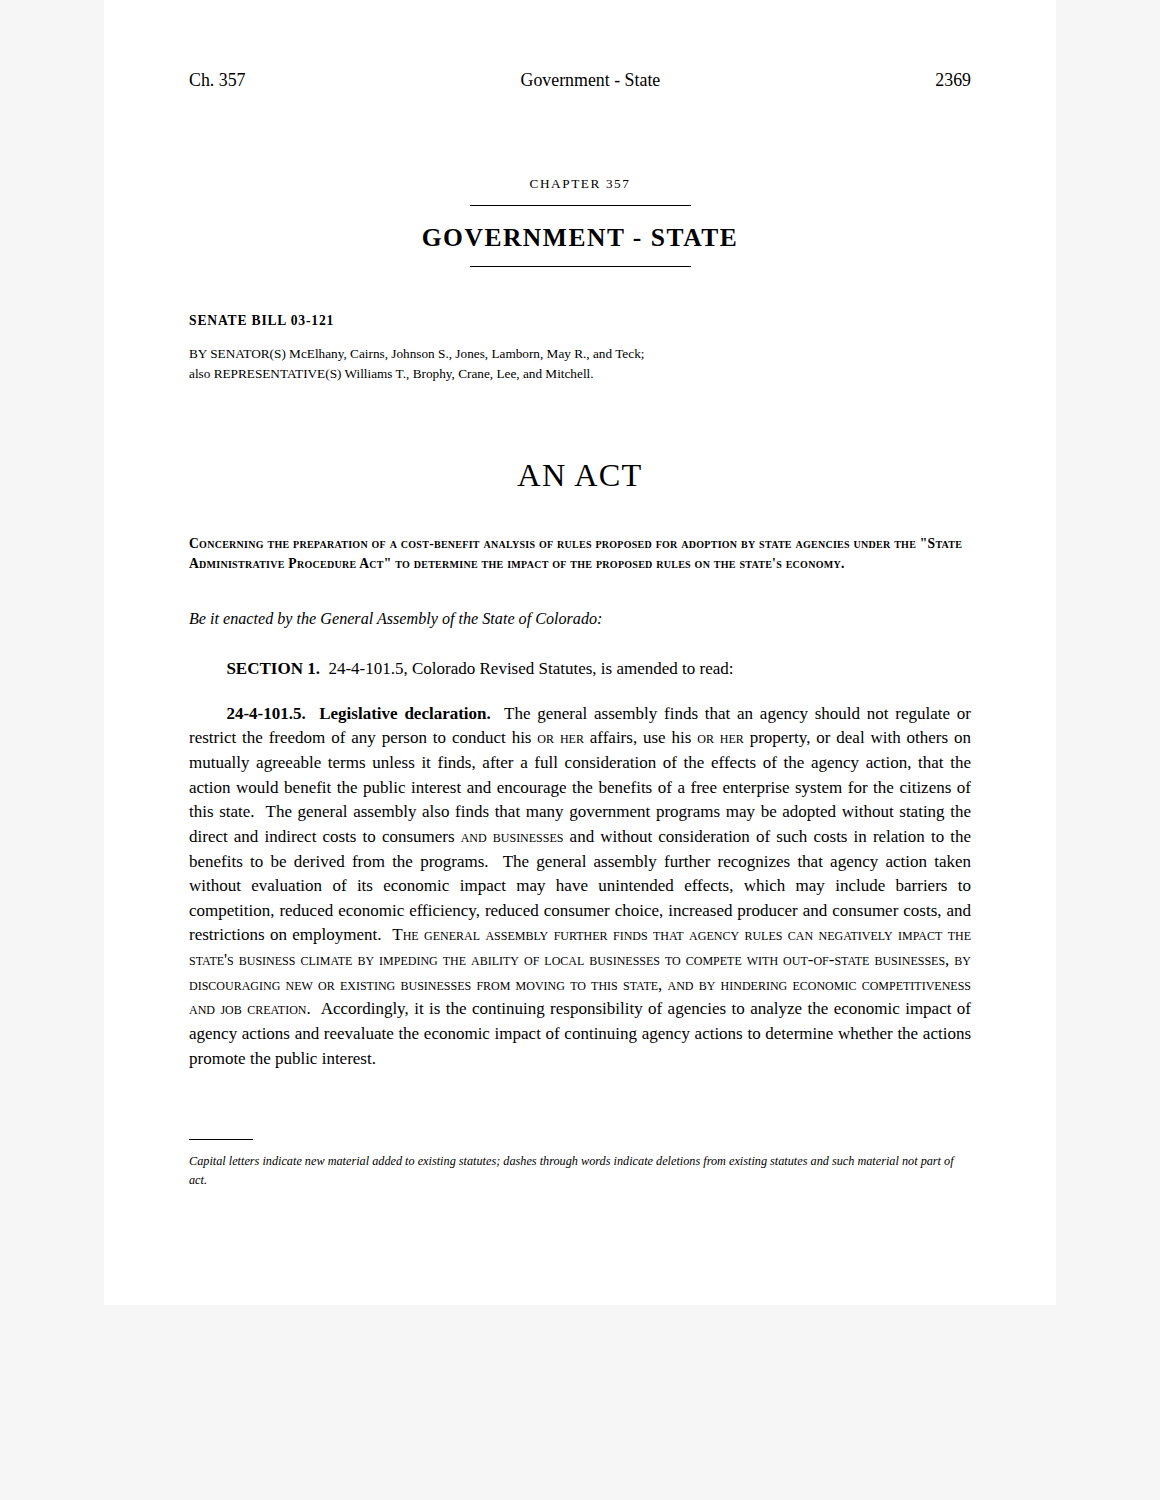Ch. 357 Government - State 2369
CHAPTER 357
GOVERNMENT - STATE
SENATE BILL 03-121
BY SENATOR(S) McElhany, Cairns, Johnson S., Jones, Lamborn, May R., and Teck;
also REPRESENTATIVE(S) Williams T., Brophy, Crane, Lee, and Mitchell.
AN ACT
Concerning the preparation of a cost-benefit analysis of rules proposed for adoption by state agencies under the "State Administrative Procedure Act" to determine the impact of the proposed rules on the state's economy.
Be it enacted by the General Assembly of the State of Colorado:
SECTION 1. 24-4-101.5, Colorado Revised Statutes, is amended to read:
24-4-101.5. Legislative declaration. The general assembly finds that an agency should not regulate or restrict the freedom of any person to conduct his or her affairs, use his or her property, or deal with others on mutually agreeable terms unless it finds, after a full consideration of the effects of the agency action, that the action would benefit the public interest and encourage the benefits of a free enterprise system for the citizens of this state. The general assembly also finds that many government programs may be adopted without stating the direct and indirect costs to consumers and businesses and without consideration of such costs in relation to the benefits to be derived from the programs. The general assembly further recognizes that agency action taken without evaluation of its economic impact may have unintended effects, which may include barriers to competition, reduced economic efficiency, reduced consumer choice, increased producer and consumer costs, and restrictions on employment. The general assembly further finds that agency rules can negatively impact the state's business climate by impeding the ability of local businesses to compete with out-of-state businesses, by discouraging new or existing businesses from moving to this state, and by hindering economic competitiveness and job creation. Accordingly, it is the continuing responsibility of agencies to analyze the economic impact of agency actions and reevaluate the economic impact of continuing agency actions to determine whether the actions promote the public interest.
Capital letters indicate new material added to existing statutes; dashes through words indicate deletions from existing statutes and such material not part of act.